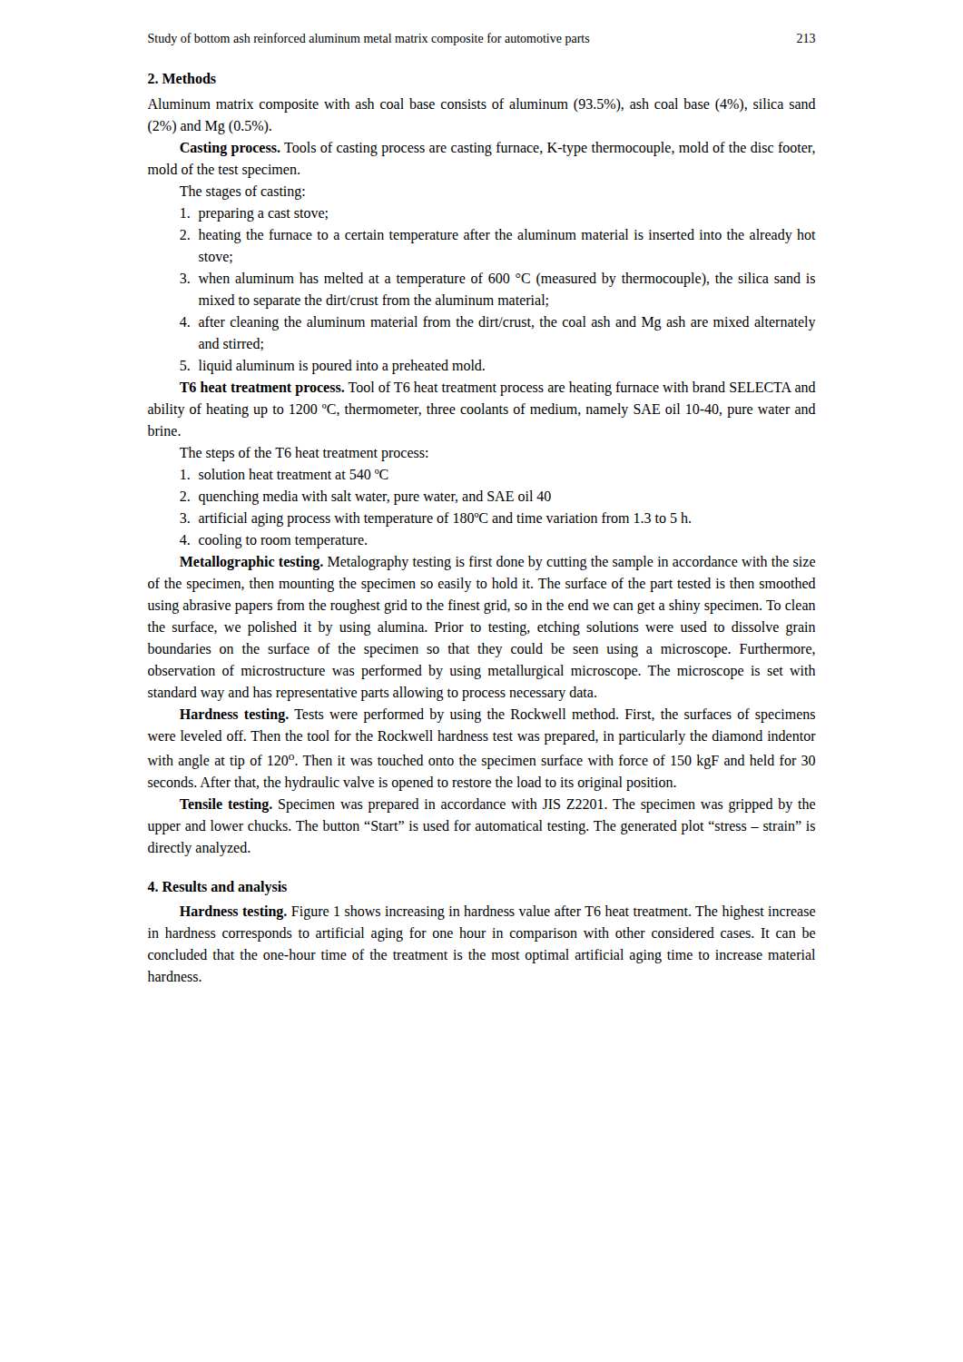Study of bottom ash reinforced aluminum metal matrix composite for automotive parts 213
2. Methods
Aluminum matrix composite with ash coal base consists of aluminum (93.5%), ash coal base (4%), silica sand (2%) and Mg (0.5%).
Casting process. Tools of casting process are casting furnace, K-type thermocouple, mold of the disc footer, mold of the test specimen.
The stages of casting:
preparing a cast stove;
heating the furnace to a certain temperature after the aluminum material is inserted into the already hot stove;
when aluminum has melted at a temperature of 600 °C (measured by thermocouple), the silica sand is mixed to separate the dirt/crust from the aluminum material;
after cleaning the aluminum material from the dirt/crust, the coal ash and Mg ash are mixed alternately and stirred;
liquid aluminum is poured into a preheated mold.
T6 heat treatment process. Tool of T6 heat treatment process are heating furnace with brand SELECTA and ability of heating up to 1200 ºC, thermometer, three coolants of medium, namely SAE oil 10-40, pure water and brine.
The steps of the T6 heat treatment process:
solution heat treatment at 540 ºC
quenching media with salt water, pure water, and SAE oil 40
artificial aging process with temperature of 180ºC and time variation from 1.3 to 5 h.
cooling to room temperature.
Metallographic testing. Metalography testing is first done by cutting the sample in accordance with the size of the specimen, then mounting the specimen so easily to hold it. The surface of the part tested is then smoothed using abrasive papers from the roughest grid to the finest grid, so in the end we can get a shiny specimen. To clean the surface, we polished it by using alumina. Prior to testing, etching solutions were used to dissolve grain boundaries on the surface of the specimen so that they could be seen using a microscope. Furthermore, observation of microstructure was performed by using metallurgical microscope. The microscope is set with standard way and has representative parts allowing to process necessary data.
Hardness testing. Tests were performed by using the Rockwell method. First, the surfaces of specimens were leveled off. Then the tool for the Rockwell hardness test was prepared, in particularly the diamond indentor with angle at tip of 120o. Then it was touched onto the specimen surface with force of 150 kgF and held for 30 seconds. After that, the hydraulic valve is opened to restore the load to its original position.
Tensile testing. Specimen was prepared in accordance with JIS Z2201. The specimen was gripped by the upper and lower chucks. The button “Start” is used for automatical testing. The generated plot “stress – strain” is directly analyzed.
4. Results and analysis
Hardness testing. Figure 1 shows increasing in hardness value after T6 heat treatment. The highest increase in hardness corresponds to artificial aging for one hour in comparison with other considered cases. It can be concluded that the one-hour time of the treatment is the most optimal artificial aging time to increase material hardness.